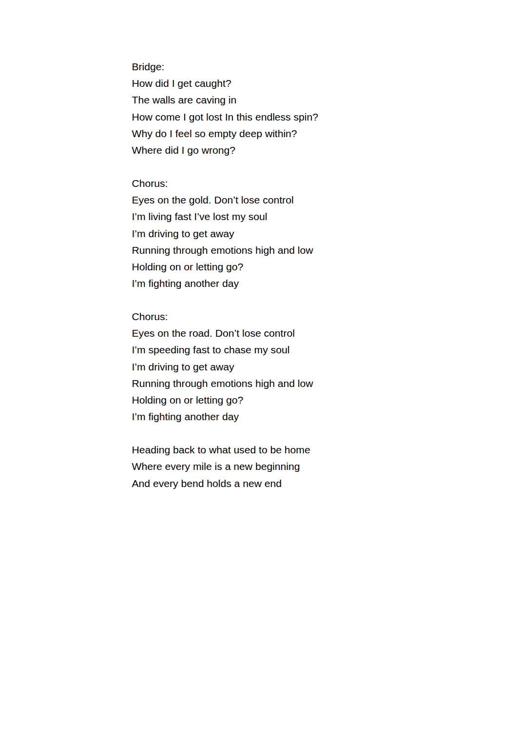Bridge:
How did I get caught?
The walls are caving in
How come I got lost In this endless spin?
Why do I feel so empty deep within?
Where did I go wrong?
Chorus:
Eyes on the gold. Don’t lose control
I’m living fast I’ve lost my soul
I’m driving to get away
Running through emotions high and low
Holding on or letting go?
I’m fighting another day
Chorus:
Eyes on the road. Don’t lose control
I’m speeding fast to chase my soul
I’m driving to get away
Running through emotions high and low
Holding on or letting go?
I’m fighting another day
Heading back to what used to be home
Where every mile is a new beginning
And every bend holds a new end